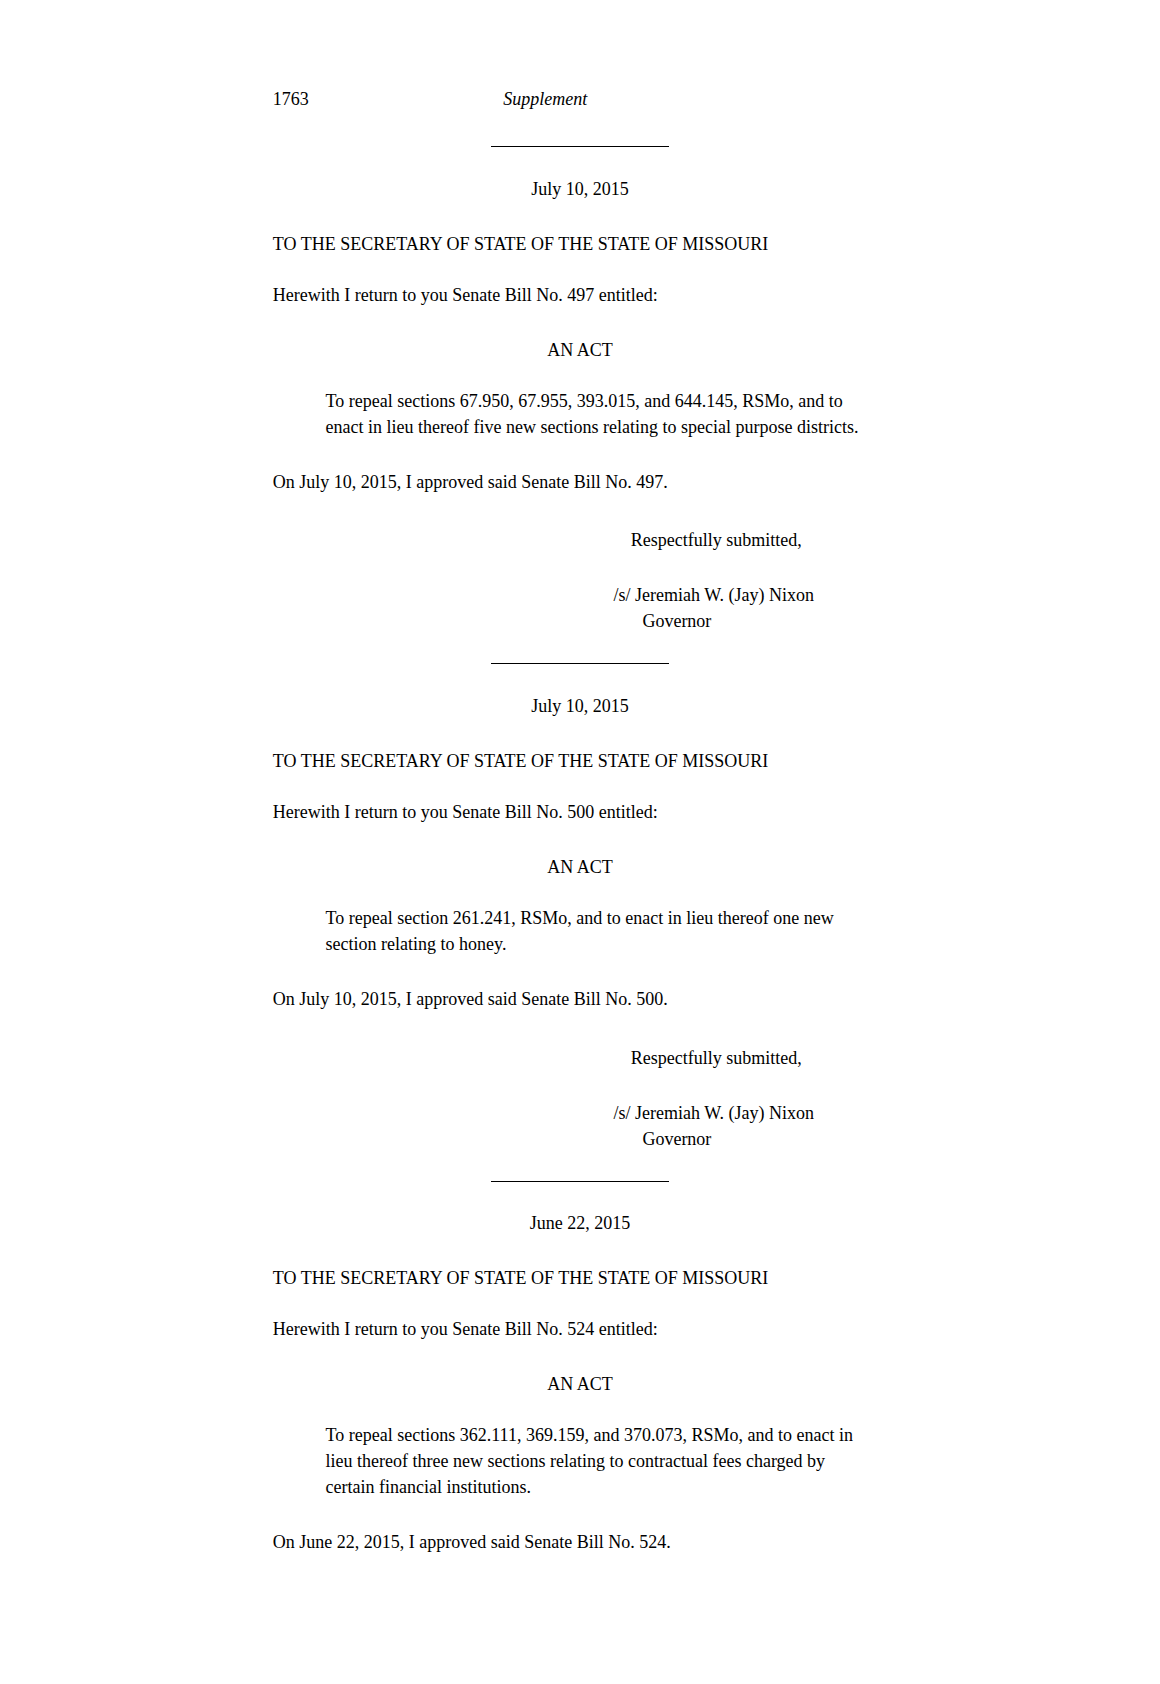1763
Supplement
July 10, 2015
TO THE SECRETARY OF STATE OF THE STATE OF MISSOURI
Herewith I return to you Senate Bill No. 497 entitled:
AN ACT
To repeal sections 67.950, 67.955, 393.015, and 644.145, RSMo, and to enact in lieu thereof five new sections relating to special purpose districts.
On July 10, 2015, I approved said Senate Bill No. 497.
Respectfully submitted,
/s/ Jeremiah W. (Jay) Nixon
Governor
July 10, 2015
TO THE SECRETARY OF STATE OF THE STATE OF MISSOURI
Herewith I return to you Senate Bill No. 500 entitled:
AN ACT
To repeal section 261.241, RSMo, and to enact in lieu thereof one new section relating to honey.
On July 10, 2015, I approved said Senate Bill No. 500.
Respectfully submitted,
/s/ Jeremiah W. (Jay) Nixon
Governor
June 22, 2015
TO THE SECRETARY OF STATE OF THE STATE OF MISSOURI
Herewith I return to you Senate Bill No. 524 entitled:
AN ACT
To repeal sections 362.111, 369.159, and 370.073, RSMo, and to enact in lieu thereof three new sections relating to contractual fees charged by certain financial institutions.
On June 22, 2015, I approved said Senate Bill No. 524.